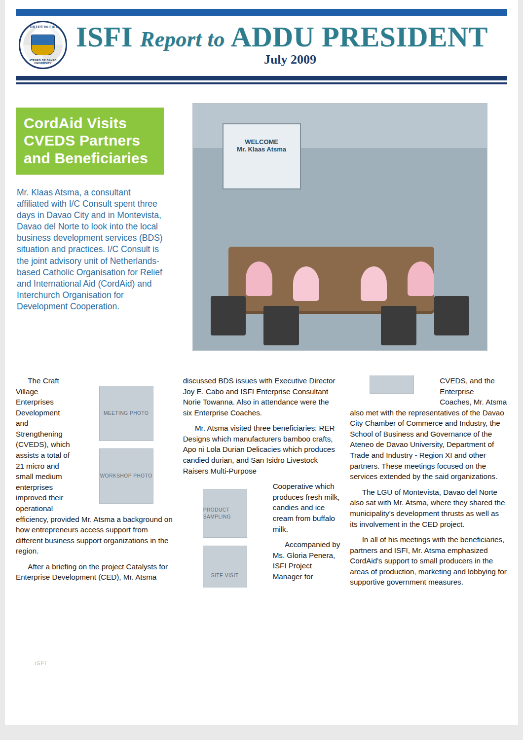ISFI Report to ADDU PRESIDENT
July 2009
CordAid Visits CVEDS Partners and Beneficiaries
Mr. Klaas Atsma, a consultant affiliated with I/C Consult spent three days in Davao City and in Montevista, Davao del Norte to look into the local business development services (BDS) situation and practices. I/C Consult is the joint advisory unit of Netherlands-based Catholic Organisation for Relief and International Aid (CordAid) and Interchurch Organisation for Development Cooperation.
WELCOME
Mr. Klaas Atsma
Meeting photo
Workshop photo
The Craft Village Enterprises Development and Strengthening (CVEDS), which assists a total of 21 micro and small medium enterprises improved their operational efficiency, provided Mr. Atsma a background on how entrepreneurs access support from different business support organizations in the region.
After a briefing on the project Catalysts for Enterprise Development (CED), Mr. Atsma discussed BDS issues with Executive Director Joy E. Cabo and ISFI Enterprise Consultant Norie Towanna. Also in attendance were the six Enterprise Coaches.
Mr. Atsma visited three beneficiaries: RER Designs which manufacturers bamboo crafts, Apo ni Lola Durian Delicacies which produces candied durian, and San Isidro Livestock Raisers Multi-Purpose
Product sampling
Site visit
Cooperative which produces fresh milk, candies and ice cream from buffalo milk.
Accompanied by Ms. Gloria Penera, ISFI Project Manager for CVEDS, and the Enterprise Coaches, Mr. Atsma also met with the representatives of the Davao City Chamber of Commerce and Industry, the School of Business and Governance of the Ateneo de Davao University, Department of Trade and Industry - Region XI and other partners. These meetings focused on the services extended by the said organizations.
The LGU of Montevista, Davao del Norte also sat with Mr. Atsma, where they shared the municipality's development thrusts as well as its involvement in the CED project.
In all of his meetings with the beneficiaries, partners and ISFI, Mr. Atsma emphasized CordAid's support to small producers in the areas of production, marketing and lobbying for supportive government measures.
ISFI